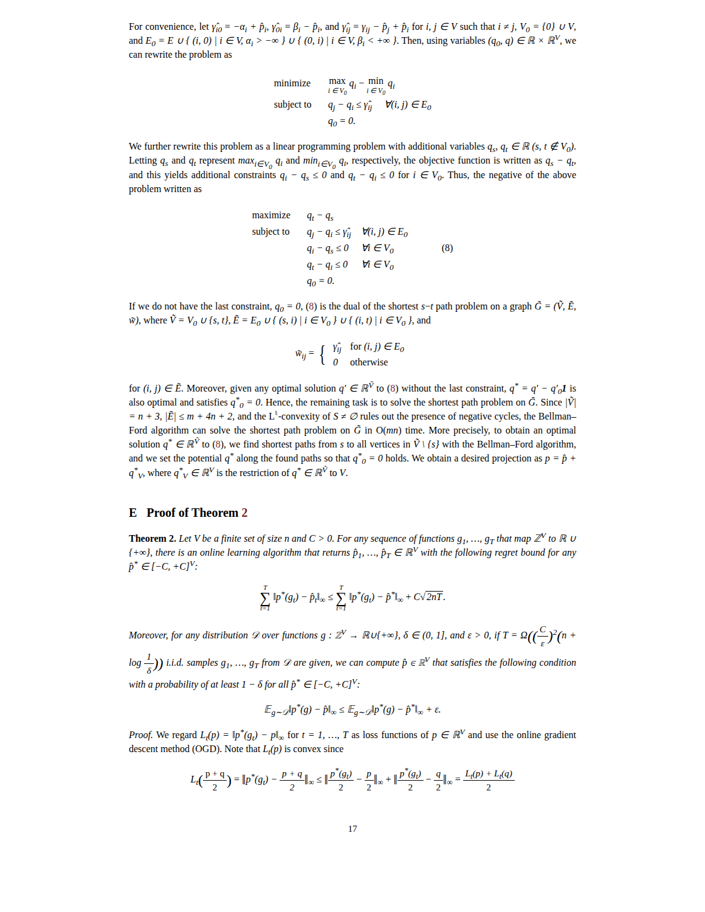For convenience, let γ̂i0 = −αi + p̂i, γ̂0i = βi − p̂i, and γ̂ij = γij − p̂j + p̂i for i, j ∈ V such that i ≠ j, V0 = {0} ∪ V, and E0 = E ∪ { (i, 0) | i ∈ V, αi > −∞ } ∪ { (0, i) | i ∈ V, βi < +∞ }. Then, using variables (q0, q) ∈ ℝ × ℝV, we can rewrite the problem as
| minimize | max i ∈ V 0 q i − min i ∈ V 0 q i |
| subject to | q j − q i ≤ γ̂ ij ∀(i, j) ∈ E 0 |
| | q 0 = 0. |
We further rewrite this problem as a linear programming problem with additional variables qs, qt ∈ ℝ (s, t ∉ V0). Letting qs and qt represent maxi∈V0 qi and mini∈V0 qi, respectively, the objective function is written as qs − qt, and this yields additional constraints qi − qs ≤ 0 and qt − qi ≤ 0 for i ∈ V0. Thus, the negative of the above problem written as
| maximize | q t − q s | | |
| subject to | q j − q i ≤ γ̂ ij | ∀(i, j) ∈ E 0 | |
| | q i − q s ≤ 0 | ∀i ∈ V 0 | (8) |
| | q t − q i ≤ 0 | ∀i ∈ V 0 | |
| | q 0 = 0. | | |
If we do not have the last constraint, q0 = 0, (8) is the dual of the shortest s−t path problem on a graph G̃ = (Ṽ, Ẽ, w̃), where Ṽ = V0 ∪ {s, t}, Ẽ = E0 ∪ { (s, i) | i ∈ V0 } ∪ { (i, t) | i ∈ V0 }, and
w̃ij = {
| γ̂ ij | for (i, j) ∈ E 0 |
| 0 | otherwise |
for (i, j) ∈ Ẽ. Moreover, given any optimal solution q′ ∈ ℝṼ to (8) without the last constraint, q* = q′ − q′01 is also optimal and satisfies q*0 = 0. Hence, the remaining task is to solve the shortest path problem on G̃. Since |Ṽ| = n + 3, |Ẽ| ≤ m + 4n + 2, and the L♮-convexity of S ≠ ∅ rules out the presence of negative cycles, the Bellman–Ford algorithm can solve the shortest path problem on G̃ in O(mn) time. More precisely, to obtain an optimal solution q* ∈ ℝṼ to (8), we find shortest paths from s to all vertices in Ṽ \ {s} with the Bellman–Ford algorithm, and we set the potential q* along the found paths so that q*0 = 0 holds. We obtain a desired projection as p = p̂ + q*V, where q*V ∈ ℝV is the restriction of q* ∈ ℝṼ to V.
EProof of Theorem 2
Theorem 2. Let V be a finite set of size n and C > 0. For any sequence of functions g1, …, gT that map ℤV to ℝ ∪ {+∞}, there is an online learning algorithm that returns p̂1, …, p̂T ∈ ℝV with the following regret bound for any p̂* ∈ [−C, +C]V:
T∑t=1 ‖p*(gt) − p̂t‖∞ ≤ T∑t=1 ‖p*(gt) − p̂*‖∞ + C√2nT.
Moreover, for any distribution 𝒟 over functions g : ℤV → ℝ∪{+∞}, δ ∈ (0, 1], and ε > 0, if T = Ω((Cε)2(n + log 1 δ)) i.i.d. samples g1, …, gT from 𝒟 are given, we can compute p̂ ∈ ℝV that satisfies the following condition with a probability of at least 1 − δ for all p̂* ∈ [−C, +C]V:
𝔼g∼𝒟‖p*(g) − p̂‖∞ ≤ 𝔼g∼𝒟‖p*(g) − p̂*‖∞ + ε.
Proof. We regard Lt(p) = ‖p*(gt) − p‖∞ for t = 1, …, T as loss functions of p ∈ ℝV and use the online gradient descent method (OGD). Note that Lt(p) is convex since
Lt(p + q 2) = ‖p*(gt) − p + q 2‖∞ ≤ ‖p*(gt) 2 − p 2‖∞ + ‖p*(gt) 2 − q 2‖∞ = Lt(p) + Lt(q) 2
17